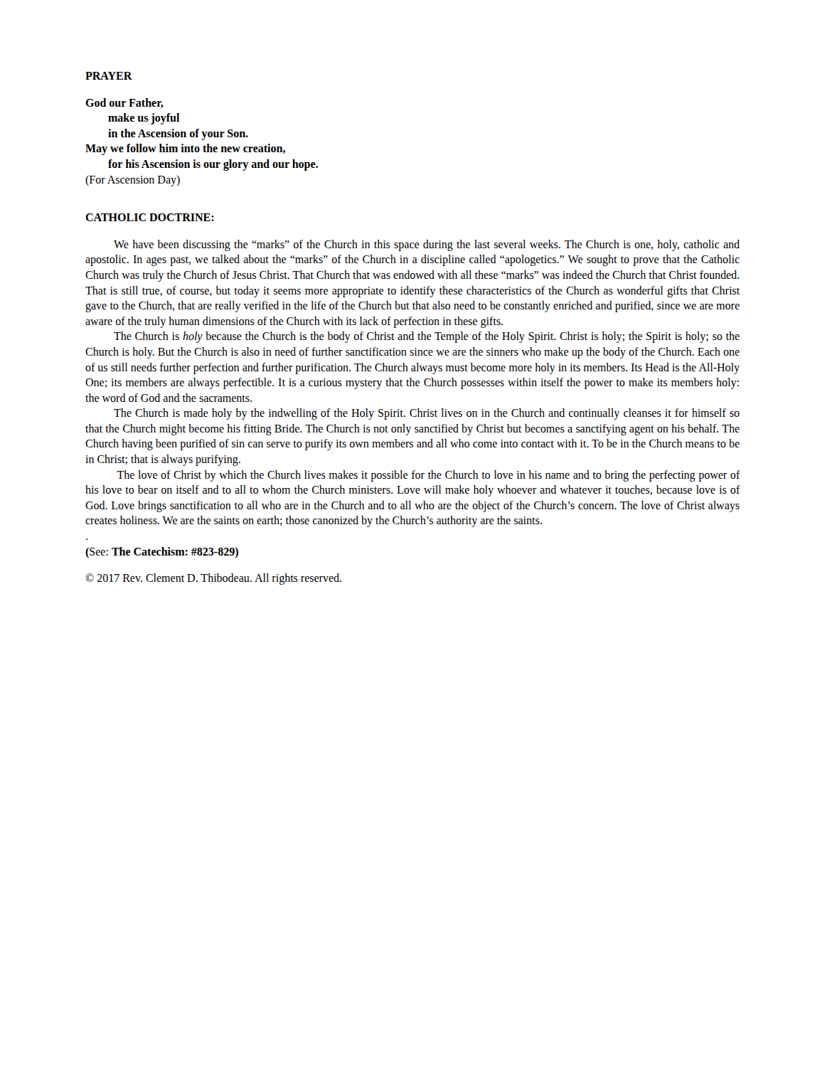PRAYER
God our Father,
make us joyful in the Ascension of your Son. May we follow him into the new creation,
for his Ascension is our glory and our hope.
(For Ascension Day)
CATHOLIC DOCTRINE:
We have been discussing the “marks” of the Church in this space during the last several weeks. The Church is one, holy, catholic and apostolic. In ages past, we talked about the “marks” of the Church in a discipline called “apologetics.” We sought to prove that the Catholic Church was truly the Church of Jesus Christ. That Church that was endowed with all these “marks” was indeed the Church that Christ founded. That is still true, of course, but today it seems more appropriate to identify these characteristics of the Church as wonderful gifts that Christ gave to the Church, that are really verified in the life of the Church but that also need to be constantly enriched and purified, since we are more aware of the truly human dimensions of the Church with its lack of perfection in these gifts.
The Church is holy because the Church is the body of Christ and the Temple of the Holy Spirit. Christ is holy; the Spirit is holy; so the Church is holy. But the Church is also in need of further sanctification since we are the sinners who make up the body of the Church. Each one of us still needs further perfection and further purification. The Church always must become more holy in its members. Its Head is the All-Holy One; its members are always perfectible. It is a curious mystery that the Church possesses within itself the power to make its members holy: the word of God and the sacraments.
The Church is made holy by the indwelling of the Holy Spirit. Christ lives on in the Church and continually cleanses it for himself so that the Church might become his fitting Bride. The Church is not only sanctified by Christ but becomes a sanctifying agent on his behalf. The Church having been purified of sin can serve to purify its own members and all who come into contact with it. To be in the Church means to be in Christ; that is always purifying.
The love of Christ by which the Church lives makes it possible for the Church to love in his name and to bring the perfecting power of his love to bear on itself and to all to whom the Church ministers. Love will make holy whoever and whatever it touches, because love is of God. Love brings sanctification to all who are in the Church and to all who are the object of the Church’s concern. The love of Christ always creates holiness. We are the saints on earth; those canonized by the Church’s authority are the saints.
.
(See: The Catechism: #823-829)
© 2017 Rev. Clement D. Thibodeau. All rights reserved.